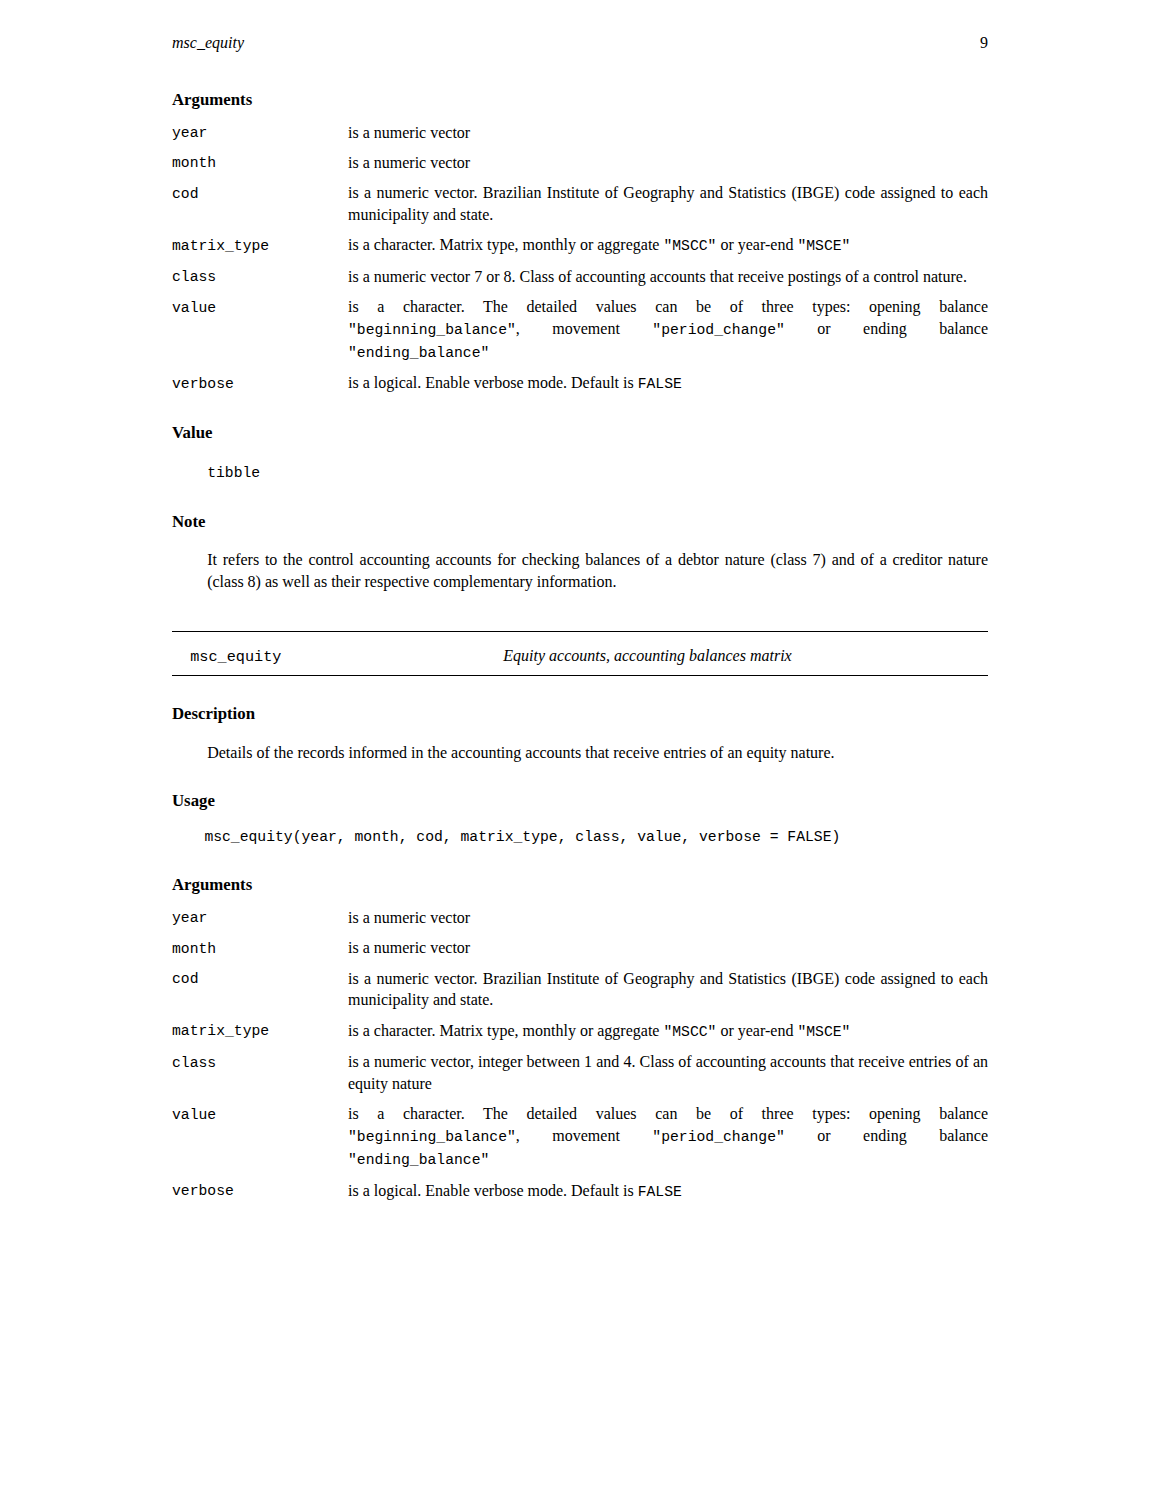msc_equity 9
Arguments
year
is a numeric vector
month
is a numeric vector
cod
is a numeric vector. Brazilian Institute of Geography and Statistics (IBGE) code assigned to each municipality and state.
matrix_type
is a character. Matrix type, monthly or aggregate "MSCC" or year-end "MSCE"
class
is a numeric vector 7 or 8. Class of accounting accounts that receive postings of a control nature.
value
is a character. The detailed values can be of three types: opening balance "beginning_balance", movement "period_change" or ending balance "ending_balance"
verbose
is a logical. Enable verbose mode. Default is FALSE
Value
tibble
Note
It refers to the control accounting accounts for checking balances of a debtor nature (class 7) and of a creditor nature (class 8) as well as their respective complementary information.
msc_equity Equity accounts, accounting balances matrix
Description
Details of the records informed in the accounting accounts that receive entries of an equity nature.
Usage
msc_equity(year, month, cod, matrix_type, class, value, verbose = FALSE)
Arguments
year
is a numeric vector
month
is a numeric vector
cod
is a numeric vector. Brazilian Institute of Geography and Statistics (IBGE) code assigned to each municipality and state.
matrix_type
is a character. Matrix type, monthly or aggregate "MSCC" or year-end "MSCE"
class
is a numeric vector, integer between 1 and 4. Class of accounting accounts that receive entries of an equity nature
value
is a character. The detailed values can be of three types: opening balance "beginning_balance", movement "period_change" or ending balance "ending_balance"
verbose
is a logical. Enable verbose mode. Default is FALSE